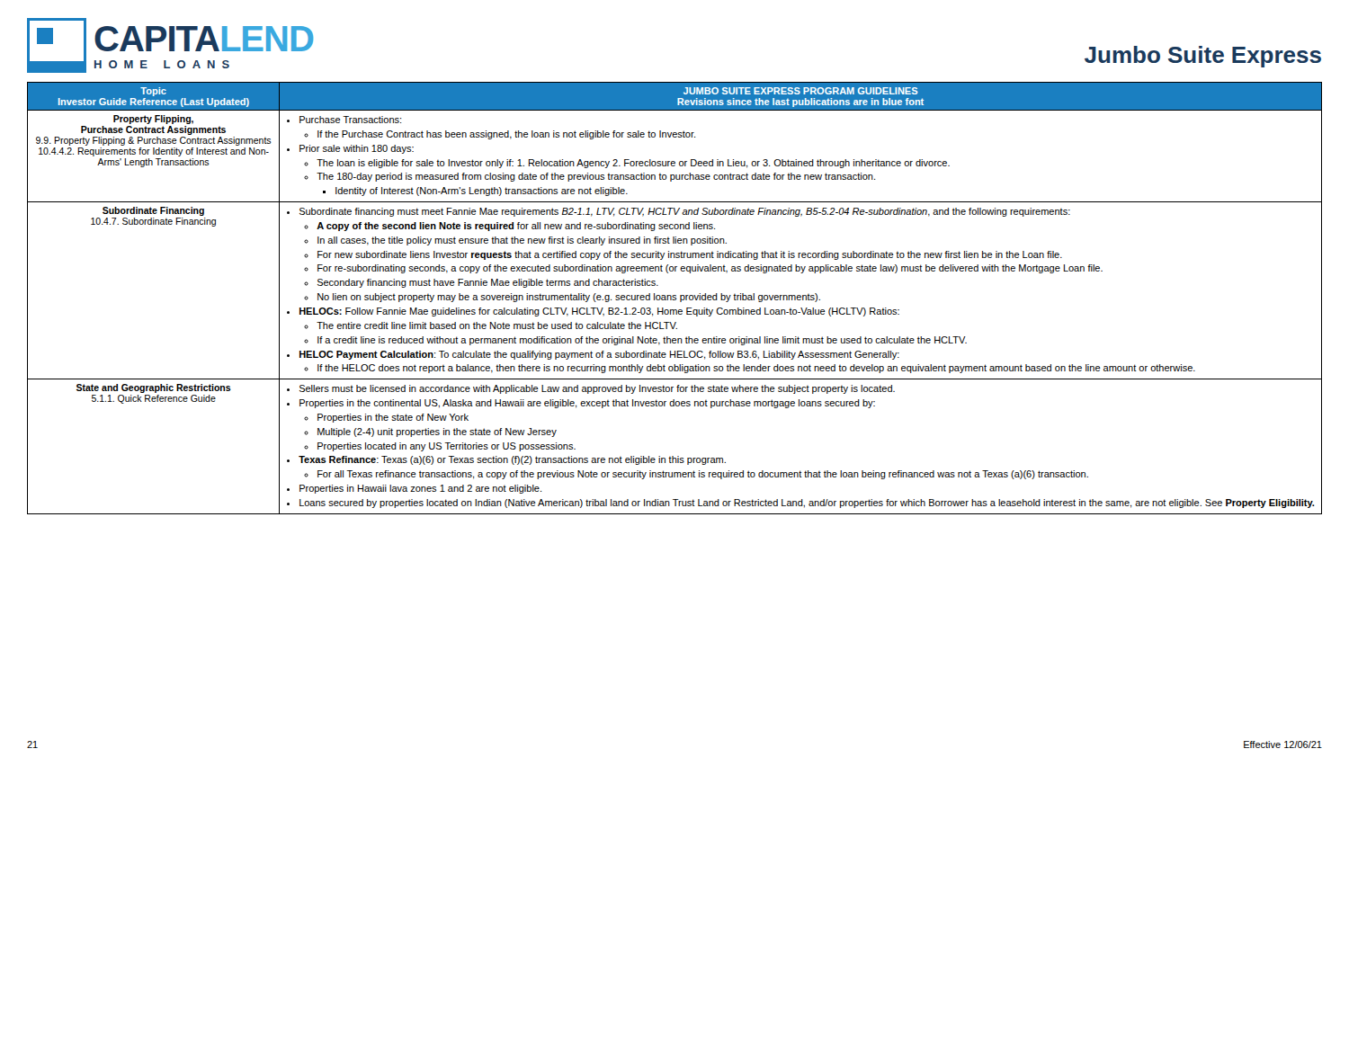CAPITA LEND
HOME LOANS
Jumbo Suite Express
| Topic Investor Guide Reference (Last Updated) | JUMBO SUITE EXPRESS PROGRAM GUIDELINES Revisions since the last publications are in blue font |
| --- | --- |
| Property Flipping, Purchase Contract Assignments 9.9. Property Flipping & Purchase Contract Assignments 10.4.4.2. Requirements for Identity of Interest and Non-Arms' Length Transactions | Purchase Transactions: If the Purchase Contract has been assigned, the loan is not eligible for sale to Investor. Prior sale within 180 days: The loan is eligible for sale to Investor only if: 1. Relocation Agency 2. Foreclosure or Deed in Lieu, or 3. Obtained through inheritance or divorce. The 180-day period is measured from closing date of the previous transaction to purchase contract date for the new transaction. Identity of Interest (Non-Arm's Length) transactions are not eligible. |
| Subordinate Financing 10.4.7. Subordinate Financing | Subordinate financing must meet Fannie Mae requirements B2-1.1, LTV, CLTV, HCLTV and Subordinate Financing, B5-5.2-04 Re-subordination , and the following requirements: A copy of the second lien Note is required for all new and re-subordinating second liens. In all cases, the title policy must ensure that the new first is clearly insured in first lien position. For new subordinate liens Investor requests that a certified copy of the security instrument indicating that it is recording subordinate to the new first lien be in the Loan file. For re-subordinating seconds, a copy of the executed subordination agreement (or equivalent, as designated by applicable state law) must be delivered with the Mortgage Loan file. Secondary financing must have Fannie Mae eligible terms and characteristics. No lien on subject property may be a sovereign instrumentality (e.g. secured loans provided by tribal governments). HELOCs: Follow Fannie Mae guidelines for calculating CLTV, HCLTV, B2-1.2-03, Home Equity Combined Loan-to-Value (HCLTV) Ratios: The entire credit line limit based on the Note must be used to calculate the HCLTV. If a credit line is reduced without a permanent modification of the original Note, then the entire original line limit must be used to calculate the HCLTV. HELOC Payment Calculation : To calculate the qualifying payment of a subordinate HELOC, follow B3.6, Liability Assessment Generally: If the HELOC does not report a balance, then there is no recurring monthly debt obligation so the lender does not need to develop an equivalent payment amount based on the line amount or otherwise. |
| State and Geographic Restrictions 5.1.1. Quick Reference Guide | Sellers must be licensed in accordance with Applicable Law and approved by Investor for the state where the subject property is located. Properties in the continental US, Alaska and Hawaii are eligible, except that Investor does not purchase mortgage loans secured by: Properties in the state of New York Multiple (2-4) unit properties in the state of New Jersey Properties located in any US Territories or US possessions. Texas Refinance : Texas (a)(6) or Texas section (f)(2) transactions are not eligible in this program. For all Texas refinance transactions, a copy of the previous Note or security instrument is required to document that the loan being refinanced was not a Texas (a)(6) transaction. Properties in Hawaii lava zones 1 and 2 are not eligible. Loans secured by properties located on Indian (Native American) tribal land or Indian Trust Land or Restricted Land, and/or properties for which Borrower has a leasehold interest in the same, are not eligible. See Property Eligibility. |
21
Effective 12/06/21